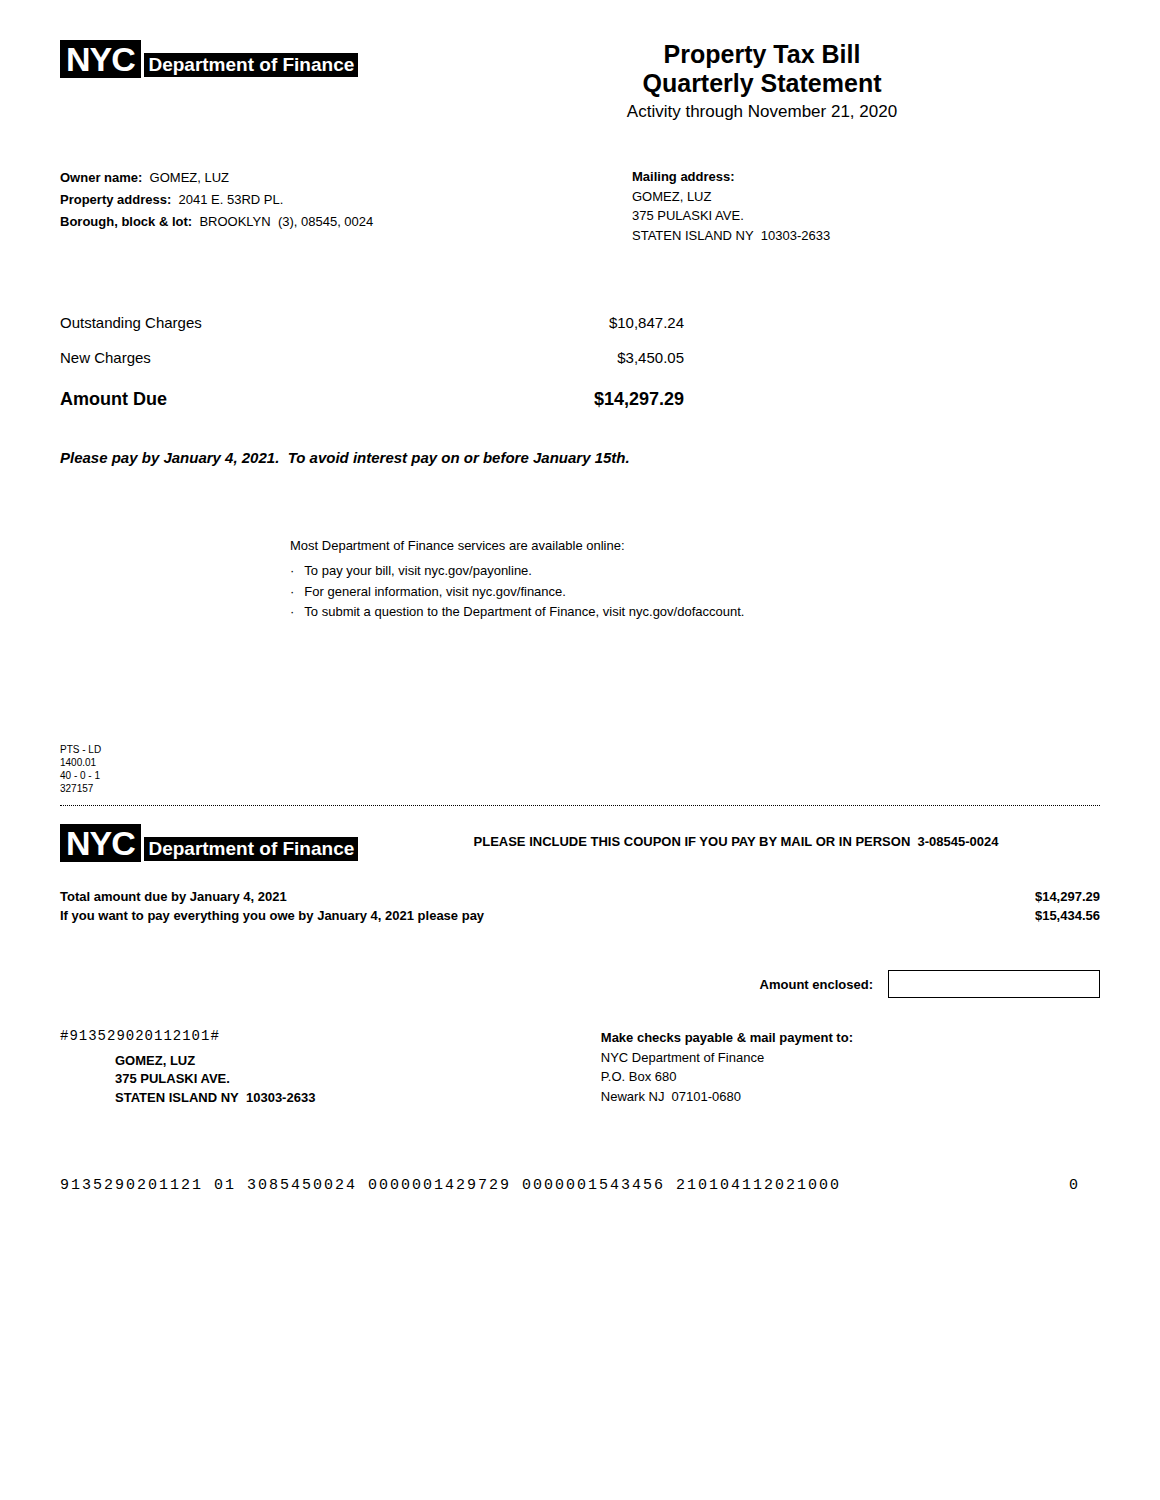NYC
Department of Finance
Property Tax Bill
Quarterly Statement
Activity through November 21, 2020
Owner name: GOMEZ, LUZ
Property address: 2041 E. 53RD PL.
Borough, block & lot: BROOKLYN (3), 08545, 0024
Mailing address:
GOMEZ, LUZ
375 PULASKI AVE.
STATEN ISLAND NY 10303-2633
| Outstanding Charges | $10,847.24 |
| New Charges | $3,450.05 |
| Amount Due | $14,297.29 |
Please pay by January 4, 2021. To avoid interest pay on or before January 15th.
Most Department of Finance services are available online:
To pay your bill, visit nyc.gov/payonline.
For general information, visit nyc.gov/finance.
To submit a question to the Department of Finance, visit nyc.gov/dofaccount.
PTS - LD
1400.01
40 - 0 - 1
327157
NYC
Department of Finance
PLEASE INCLUDE THIS COUPON IF YOU PAY BY MAIL OR IN PERSON 3-08545-0024
| Total amount due by January 4, 2021 | $14,297.29 |
| If you want to pay everything you owe by January 4, 2021 please pay | $15,434.56 |
Amount enclosed:
#913529020112101#
GOMEZ, LUZ
375 PULASKI AVE.
STATEN ISLAND NY 10303-2633
Make checks payable & mail payment to:
NYC Department of Finance
P.O. Box 680
Newark NJ 07101-0680
9135290201121 01 3085450024 0000001429729 0000001543456 2101041120210000